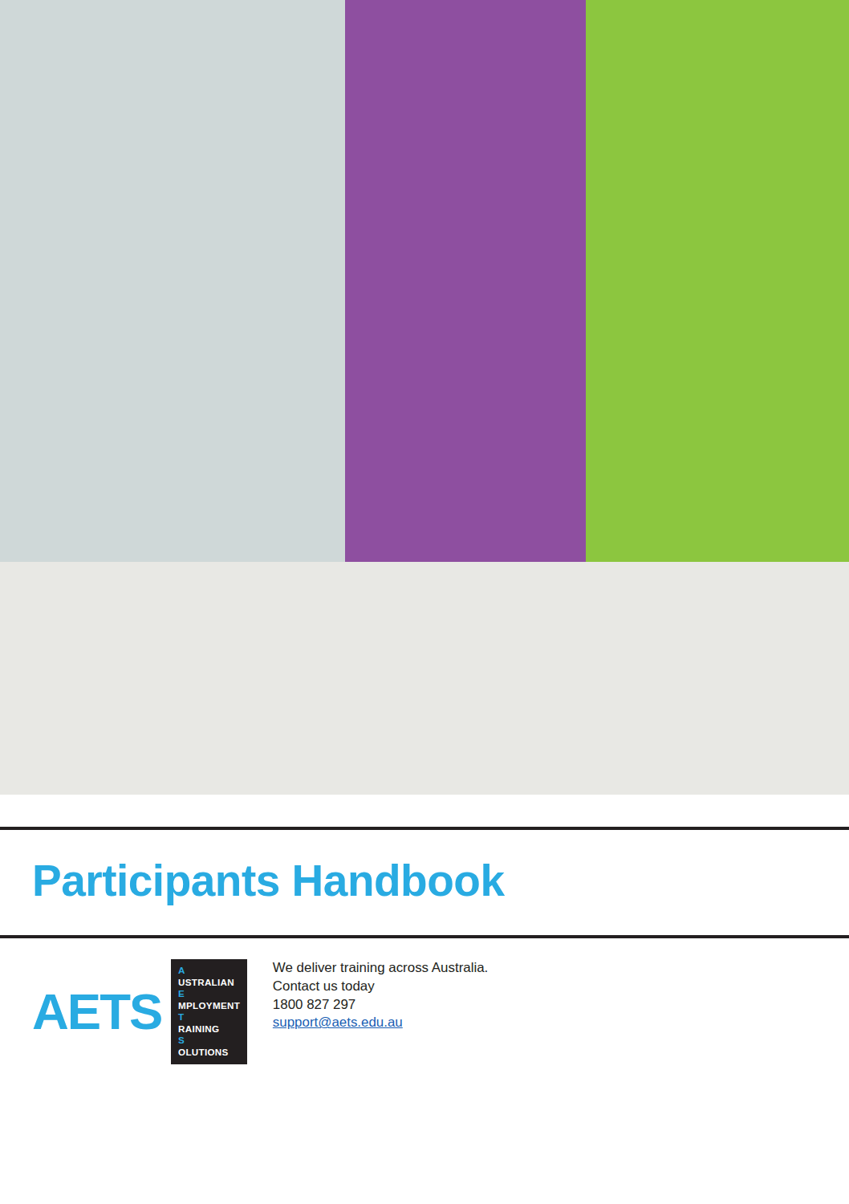Participants Handbook
AETS
AUSTRALIAN EMPLOYMENT TRAINING SOLUTIONS
We deliver training across Australia.
Contact us today
1800 827 297
support@aets.edu.au